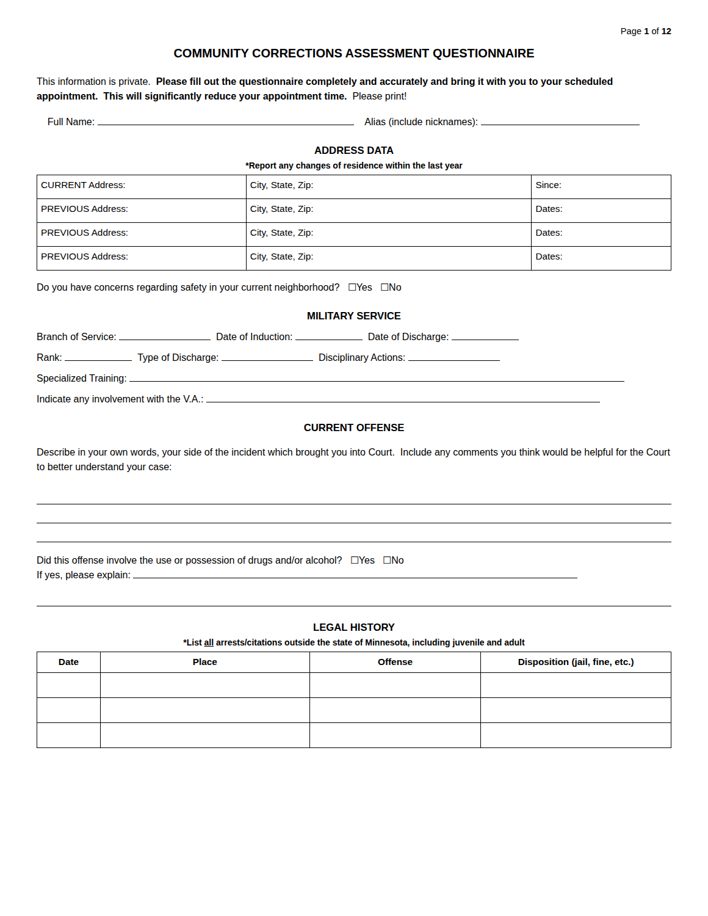Page 1 of 12
COMMUNITY CORRECTIONS ASSESSMENT QUESTIONNAIRE
This information is private. Please fill out the questionnaire completely and accurately and bring it with you to your scheduled appointment. This will significantly reduce your appointment time. Please print!
Full Name: Alias (include nicknames):
ADDRESS DATA
*Report any changes of residence within the last year
| CURRENT Address: | City, State, Zip: | Since: |
| PREVIOUS Address: | City, State, Zip: | Dates: |
| PREVIOUS Address: | City, State, Zip: | Dates: |
| PREVIOUS Address: | City, State, Zip: | Dates: |
Do you have concerns regarding safety in your current neighborhood? ☐Yes ☐No
MILITARY SERVICE
Branch of Service: Date of Induction: Date of Discharge:
Rank: Type of Discharge: Disciplinary Actions:
Specialized Training:
Indicate any involvement with the V.A.:
CURRENT OFFENSE
Describe in your own words, your side of the incident which brought you into Court. Include any comments you think would be helpful for the Court to better understand your case:
Did this offense involve the use or possession of drugs and/or alcohol? ☐Yes ☐No
If yes, please explain:
LEGAL HISTORY
*List all arrests/citations outside the state of Minnesota, including juvenile and adult
| Date | Place | Offense | Disposition (jail, fine, etc.) |
| --- | --- | --- | --- |